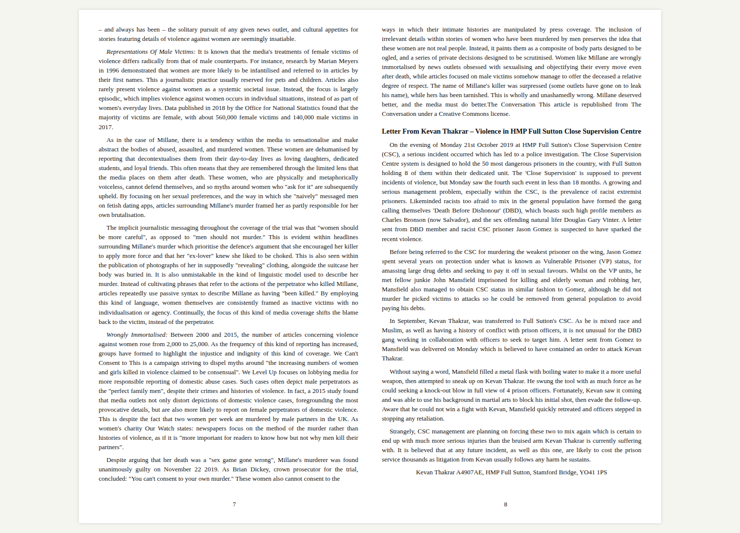– and always has been – the solitary pursuit of any given news outlet, and cultural appetites for stories featuring details of violence against women are seemingly insatiable.
Representations Of Male Victims: It is known that the media's treatments of female victims of violence differs radically from that of male counterparts. For instance, research by Marian Meyers in 1996 demonstrated that women are more likely to be infantilised and referred to in articles by their first names. This a journalistic practice usually reserved for pets and children. Articles also rarely present violence against women as a systemic societal issue. Instead, the focus is largely episodic, which implies violence against women occurs in individual situations, instead of as part of women's everyday lives. Data published in 2018 by the Office for National Statistics found that the majority of victims are female, with about 560,000 female victims and 140,000 male victims in 2017.
As in the case of Millane, there is a tendency within the media to sensationalise and make abstract the bodies of abused, assaulted, and murdered women. These women are dehumanised by reporting that decontextualises them from their day-to-day lives as loving daughters, dedicated students, and loyal friends. This often means that they are remembered through the limited lens that the media places on them after death. These women, who are physically and metaphorically voiceless, cannot defend themselves, and so myths around women who "ask for it" are subsequently upheld. By focusing on her sexual preferences, and the way in which she "naively" messaged men on fetish dating apps, articles surrounding Millane's murder framed her as partly responsible for her own brutalisation.
The implicit journalistic messaging throughout the coverage of the trial was that "women should be more careful", as opposed to "men should not murder." This is evident within headlines surrounding Millane's murder which prioritise the defence's argument that she encouraged her killer to apply more force and that her "ex-lover" knew she liked to be choked. This is also seen within the publication of photographs of her in supposedly "revealing" clothing, alongside the suitcase her body was buried in. It is also unmistakable in the kind of linguistic model used to describe her murder. Instead of cultivating phrases that refer to the actions of the perpetrator who killed Millane, articles repeatedly use passive syntax to describe Millane as having "been killed." By employing this kind of language, women themselves are consistently framed as inactive victims with no individualisation or agency. Continually, the focus of this kind of media coverage shifts the blame back to the victim, instead of the perpetrator.
Wrongly Immortalised: Between 2000 and 2015, the number of articles concerning violence against women rose from 2,000 to 25,000. As the frequency of this kind of reporting has increased, groups have formed to highlight the injustice and indignity of this kind of coverage. We Can't Consent to This is a campaign striving to dispel myths around "the increasing numbers of women and girls killed in violence claimed to be consensual". We Level Up focuses on lobbying media for more responsible reporting of domestic abuse cases. Such cases often depict male perpetrators as the "perfect family men", despite their crimes and histories of violence. In fact, a 2015 study found that media outlets not only distort depictions of domestic violence cases, foregrounding the most provocative details, but are also more likely to report on female perpetrators of domestic violence. This is despite the fact that two women per week are murdered by male partners in the UK. As women's charity Our Watch states: newspapers focus on the method of the murder rather than histories of violence, as if it is "more important for readers to know how but not why men kill their partners".
Despite arguing that her death was a "sex game gone wrong", Millane's murderer was found unanimously guilty on November 22 2019. As Brian Dickey, crown prosecutor for the trial, concluded: "You can't consent to your own murder." These women also cannot consent to the
ways in which their intimate histories are manipulated by press coverage. The inclusion of irrelevant details within stories of women who have been murdered by men preserves the idea that these women are not real people. Instead, it paints them as a composite of body parts designed to be ogled, and a series of private decisions designed to be scrutinised. Women like Millane are wrongly immortalised by news outlets obsessed with sexualising and objectifying their every move even after death, while articles focused on male victims somehow manage to offer the deceased a relative degree of respect. The name of Millane's killer was surpressed (some outlets have gone on to leak his name), while hers has been tarnished. This is wholly and unashamedly wrong. Millane deserved better, and the media must do better.The Conversation This article is republished from The Conversation under a Creative Commons license.
Letter From Kevan Thakrar – Violence in HMP Full Sutton Close Supervision Centre
On the evening of Monday 21st October 2019 at HMP Full Sutton's Close Supervision Centre (CSC), a serious incident occurred which has led to a police investigation. The Close Supervision Centre system is designed to hold the 50 most dangerous prisoners in the country, with Full Sutton holding 8 of them within their dedicated unit. The 'Close Supervision' is supposed to prevent incidents of violence, but Monday saw the fourth such event in less than 18 months. A growing and serious management problem, especially within the CSC, is the prevalence of racist extremist prisoners. Likeminded racists too afraid to mix in the general population have formed the gang calling themselves 'Death Before Dishonour' (DBD), which boasts such high profile members as Charles Bronson (now Salvador), and the sex offending natural lifer Douglas Gary Vinter. A letter sent from DBD member and racist CSC prisoner Jason Gomez is suspected to have sparked the recent violence.
Before being referred to the CSC for murdering the weakest prisoner on the wing, Jason Gomez spent several years on protection under what is known as Vulnerable Prisoner (VP) status, for amassing large drug debts and seeking to pay it off in sexual favours. Whilst on the VP units, he met fellow junkie John Mansfield imprisoned for killing and elderly woman and robbing her, Mansfield also managed to obtain CSC status in similar fashion to Gomez, although he did not murder he picked victims to attacks so he could be removed from general population to avoid paying his debts.
In September, Kevan Thakrar, was transferred to Full Sutton's CSC. As he is mixed race and Muslim, as well as having a history of conflict with prison officers, it is not unusual for the DBD gang working in collaboration with officers to seek to target him. A letter sent from Gomez to Mansfield was delivered on Monday which is believed to have contained an order to attack Kevan Thakrar.
Without saying a word, Mansfield filled a metal flask with boiling water to make it a more useful weapon, then attempted to sneak up on Kevan Thakrar. He swung the tool with as much force as he could seeking a knock-out blow in full view of 4 prison officers. Fortunately, Kevan saw it coming and was able to use his background in martial arts to block his initial shot, then evade the follow-up. Aware that he could not win a fight with Kevan, Mansfield quickly retreated and officers stepped in stopping any retaliation.
Strangely, CSC management are planning on forcing these two to mix again which is certain to end up with much more serious injuries than the bruised arm Kevan Thakrar is currently suffering with. It is believed that at any future incident, as well as this one, are likely to cost the prison service thousands as litigation from Kevan usually follows any harm he sustains.
Kevan Thakrar A4907AE, HMP Full Sutton, Stamford Bridge, YO41 1PS
7 8